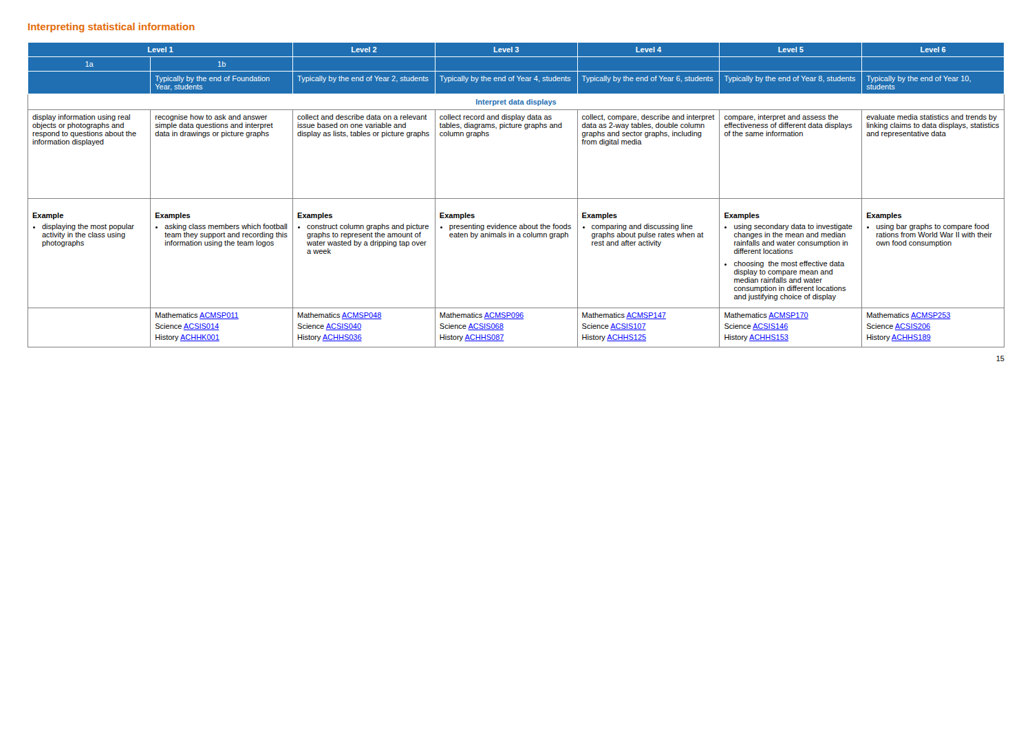Interpreting statistical information
| Level 1 | Level 2 | Level 3 | Level 4 | Level 5 | Level 6 |
| --- | --- | --- | --- | --- | --- |
| 1a | 1b | | | | | |
| | Typically by the end of Foundation Year, students | Typically by the end of Year 2, students | Typically by the end of Year 4, students | Typically by the end of Year 6, students | Typically by the end of Year 8, students | Typically by the end of Year 10, students |
| Interpret data displays |
| display information using real objects or photographs and respond to questions about the information displayed | recognise how to ask and answer simple data questions and interpret data in drawings or picture graphs | collect and describe data on a relevant issue based on one variable and display as lists, tables or picture graphs | collect record and display data as tables, diagrams, picture graphs and column graphs | collect, compare, describe and interpret data as 2-way tables, double column graphs and sector graphs, including from digital media | compare, interpret and assess the effectiveness of different data displays of the same information | evaluate media statistics and trends by linking claims to data displays, statistics and representative data |
| Example displaying the most popular activity in the class using photographs | Examples asking class members which football team they support and recording this information using the team logos | Examples construct column graphs and picture graphs to represent the amount of water wasted by a dripping tap over a week | Examples presenting evidence about the foods eaten by animals in a column graph | Examples comparing and discussing line graphs about pulse rates when at rest and after activity | Examples using secondary data to investigate changes in the mean and median rainfalls and water consumption in different locations choosing the most effective data display to compare mean and median rainfalls and water consumption in different locations and justifying choice of display | Examples using bar graphs to compare food rations from World War II with their own food consumption |
| | Mathematics ACMSP011 Science ACSIS014 History ACHHK001 | Mathematics ACMSP048 Science ACSIS040 History ACHHS036 | Mathematics ACMSP096 Science ACSIS068 History ACHHS087 | Mathematics ACMSP147 Science ACSIS107 History ACHHS125 | Mathematics ACMSP170 Science ACSIS146 History ACHHS153 | Mathematics ACMSP253 Science ACSIS206 History ACHHS189 |
15